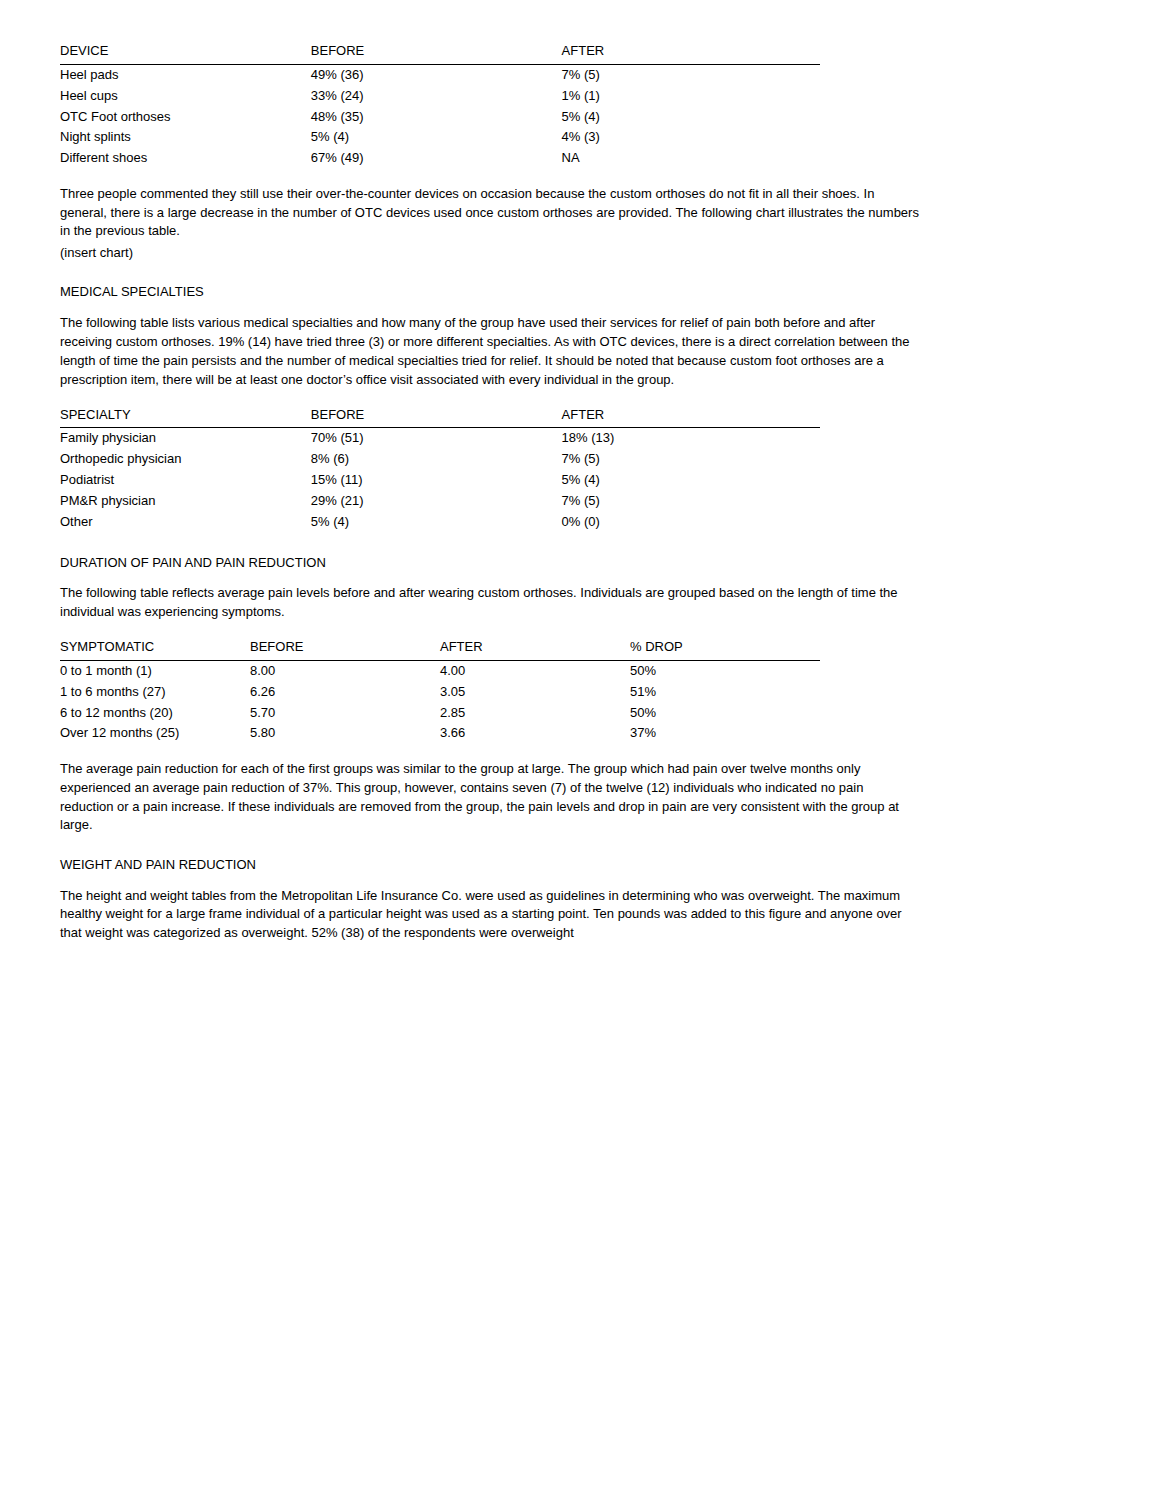| DEVICE | BEFORE | AFTER |
| --- | --- | --- |
| Heel pads | 49% (36) | 7% (5) |
| Heel cups | 33% (24) | 1% (1) |
| OTC Foot orthoses | 48% (35) | 5% (4) |
| Night splints | 5% (4) | 4% (3) |
| Different shoes | 67% (49) | NA |
Three people commented they still use their over-the-counter devices on occasion because the custom orthoses do not fit in all their shoes. In general, there is a large decrease in the number of OTC devices used once custom orthoses are provided. The following chart illustrates the numbers in the previous table.
(insert chart)
Medical Specialties
The following table lists various medical specialties and how many of the group have used their services for relief of pain both before and after receiving custom orthoses. 19% (14) have tried three (3) or more different specialties. As with OTC devices, there is a direct correlation between the length of time the pain persists and the number of medical specialties tried for relief. It should be noted that because custom foot orthoses are a prescription item, there will be at least one doctor’s office visit associated with every individual in the group.
| SPECIALTY | BEFORE | AFTER |
| --- | --- | --- |
| Family physician | 70% (51) | 18% (13) |
| Orthopedic physician | 8% (6) | 7% (5) |
| Podiatrist | 15% (11) | 5% (4) |
| PM&R physician | 29% (21) | 7% (5) |
| Other | 5% (4) | 0% (0) |
Duration of Pain and Pain Reduction
The following table reflects average pain levels before and after wearing custom orthoses. Individuals are grouped based on the length of time the individual was experiencing symptoms.
| SYMPTOMATIC | BEFORE | AFTER | % DROP |
| --- | --- | --- | --- |
| 0 to 1 month (1) | 8.00 | 4.00 | 50% |
| 1 to 6 months (27) | 6.26 | 3.05 | 51% |
| 6 to 12 months (20) | 5.70 | 2.85 | 50% |
| Over 12 months (25) | 5.80 | 3.66 | 37% |
The average pain reduction for each of the first groups was similar to the group at large. The group which had pain over twelve months only experienced an average pain reduction of 37%. This group, however, contains seven (7) of the twelve (12) individuals who indicated no pain reduction or a pain increase. If these individuals are removed from the group, the pain levels and drop in pain are very consistent with the group at large.
Weight and Pain Reduction
The height and weight tables from the Metropolitan Life Insurance Co. were used as guidelines in determining who was overweight. The maximum healthy weight for a large frame individual of a particular height was used as a starting point. Ten pounds was added to this figure and anyone over that weight was categorized as overweight. 52% (38) of the respondents were overweight